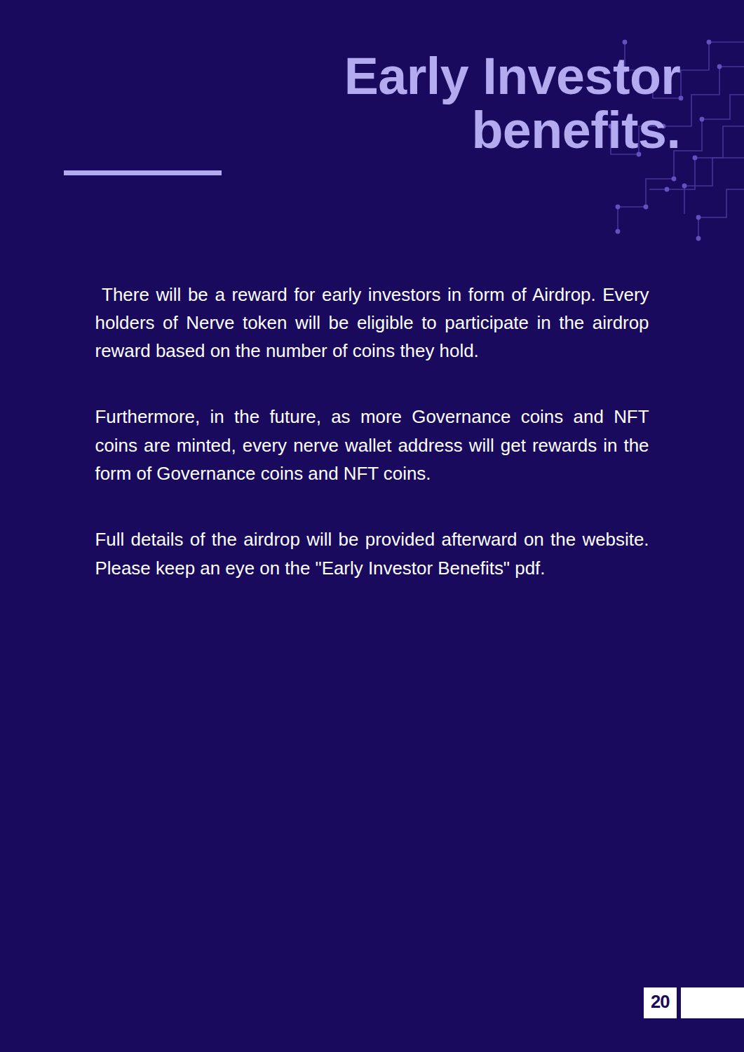Early Investor
benefits.
There will be a reward for early investors in form of Airdrop. Every holders of Nerve token will be eligible to participate in the airdrop reward based on the number of coins they hold.
Furthermore, in the future, as more Governance coins and NFT coins are minted, every nerve wallet address will get rewards in the form of Governance coins and NFT coins.
Full details of the airdrop will be provided afterward on the website. Please keep an eye on the "Early Investor Benefits" pdf.
20